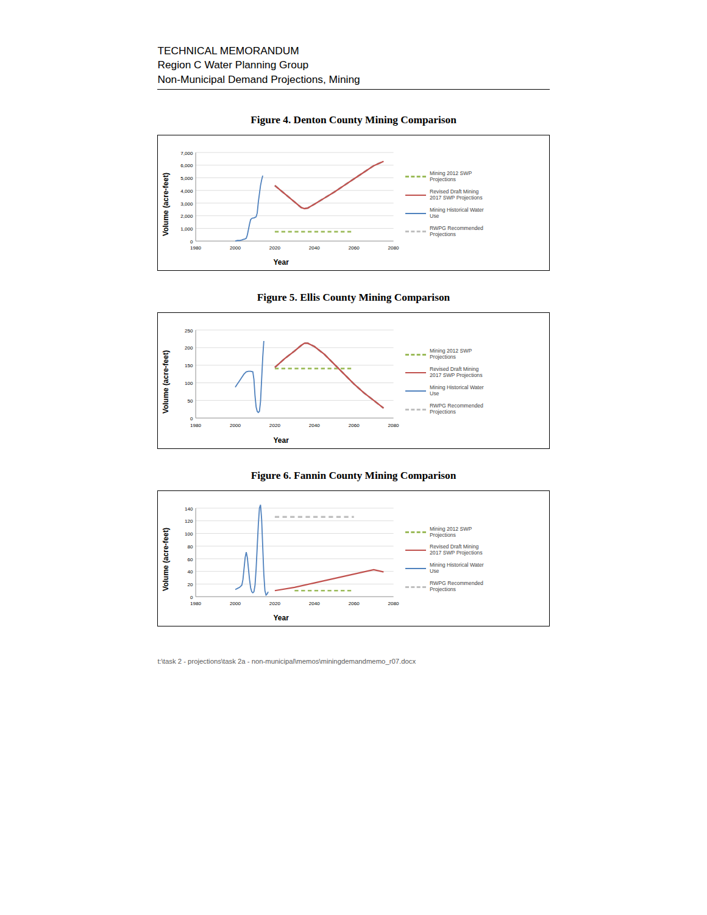TECHNICAL MEMORANDUM
Region C Water Planning Group
Non-Municipal Demand Projections, Mining
Figure 4. Denton County Mining Comparison
Volume (acre-feet)
7,000 6,000 5,000 4,000 3,000 2,000 1,000 0 1980 2000 2020 2040 2060 2080
Year
Mining 2012 SWP
Projections
Revised Draft Mining
2017 SWP Projections
Mining Historical Water
Use
RWPG Recommended
Projections
Figure 5. Ellis County Mining Comparison
Volume (acre-feet)
250 200 150 100 50 0 1980 2000 2020 2040 2060 2080
Year
Mining 2012 SWP
Projections
Revised Draft Mining
2017 SWP Projections
Mining Historical Water
Use
RWPG Recommended
Projections
Figure 6. Fannin County Mining Comparison
Volume (acre-feet)
140 120 100 80 60 40 20 0 1980 2000 2020 2040 2060 2080
Year
Mining 2012 SWP
Projections
Revised Draft Mining
2017 SWP Projections
Mining Historical Water
Use
RWPG Recommended
Projections
t:\task 2 - projections\task 2a - non-municipal\memos\miningdemandmemo_r07.docx